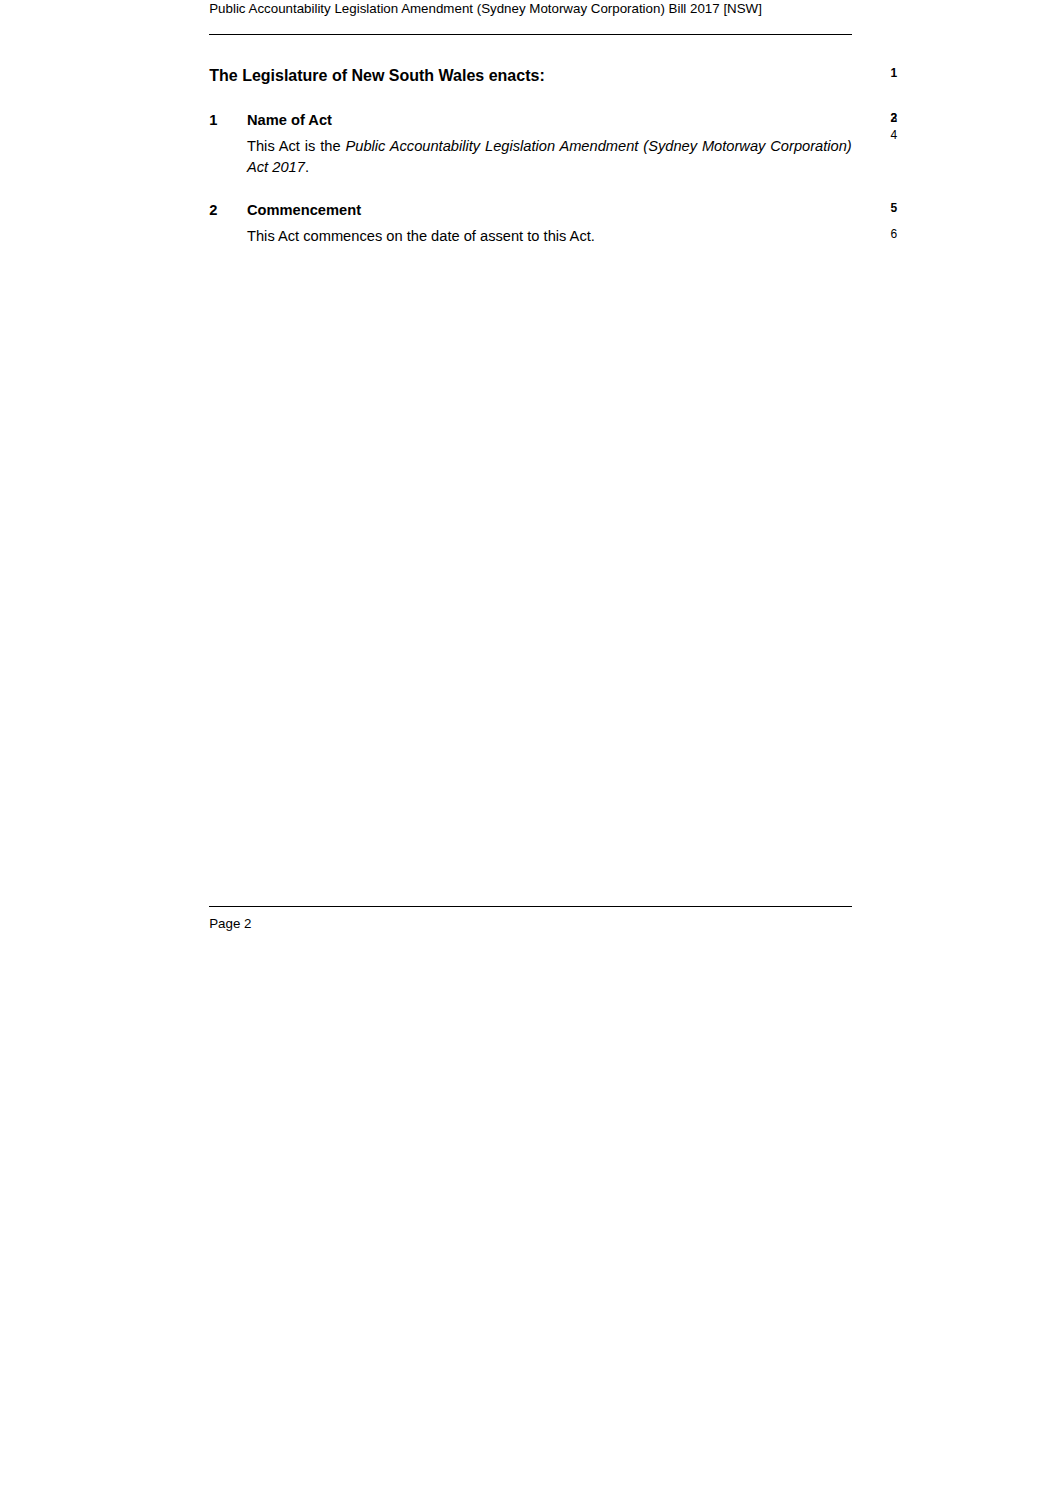Public Accountability Legislation Amendment (Sydney Motorway Corporation) Bill 2017 [NSW]
The Legislature of New South Wales enacts: 1
1
Name of Act2
This Act is the Public Accountability Legislation Amendment (Sydney Motorway Corporation) Act 2017. 3 4
2
Commencement5
This Act commences on the date of assent to this Act. 6
Page 2